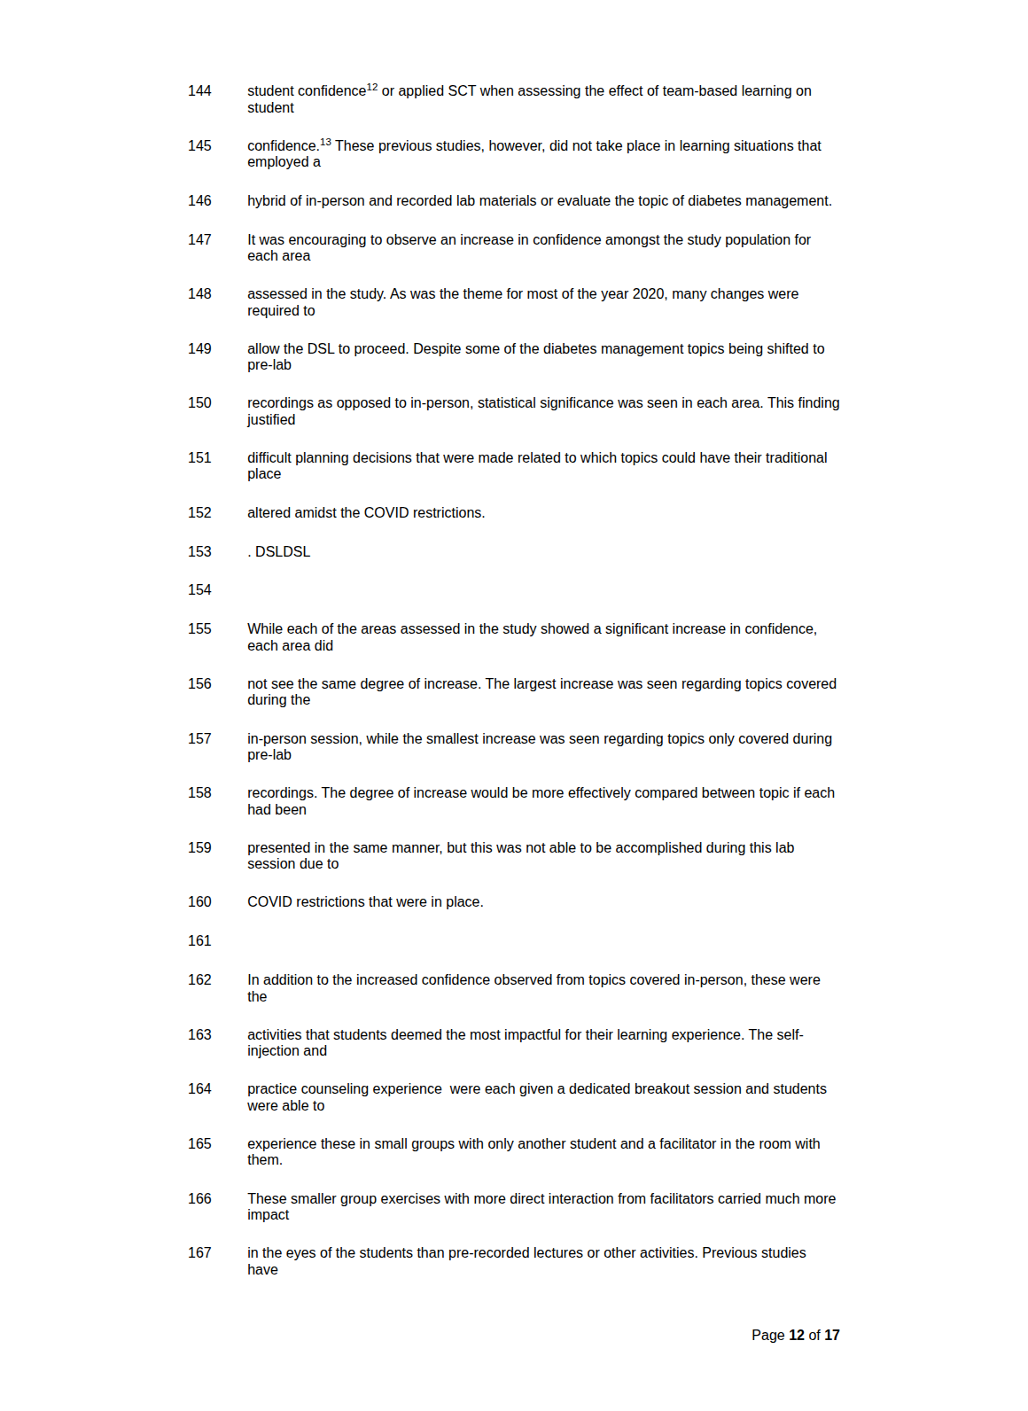student confidence12 or applied SCT when assessing the effect of team-based learning on student
confidence.13 These previous studies, however, did not take place in learning situations that employed a
hybrid of in-person and recorded lab materials or evaluate the topic of diabetes management.
It was encouraging to observe an increase in confidence amongst the study population for each area
assessed in the study. As was the theme for most of the year 2020, many changes were required to
allow the DSL to proceed. Despite some of the diabetes management topics being shifted to pre-lab
recordings as opposed to in-person, statistical significance was seen in each area. This finding justified
difficult planning decisions that were made related to which topics could have their traditional place
altered amidst the COVID restrictions.
. DSLDSL
While each of the areas assessed in the study showed a significant increase in confidence, each area did
not see the same degree of increase. The largest increase was seen regarding topics covered during the
in-person session, while the smallest increase was seen regarding topics only covered during pre-lab
recordings. The degree of increase would be more effectively compared between topic if each had been
presented in the same manner, but this was not able to be accomplished during this lab session due to
COVID restrictions that were in place.
In addition to the increased confidence observed from topics covered in-person, these were the
activities that students deemed the most impactful for their learning experience. The self-injection and
practice counseling experience were each given a dedicated breakout session and students were able to
experience these in small groups with only another student and a facilitator in the room with them.
These smaller group exercises with more direct interaction from facilitators carried much more impact
in the eyes of the students than pre-recorded lectures or other activities. Previous studies have
Page 12 of 17